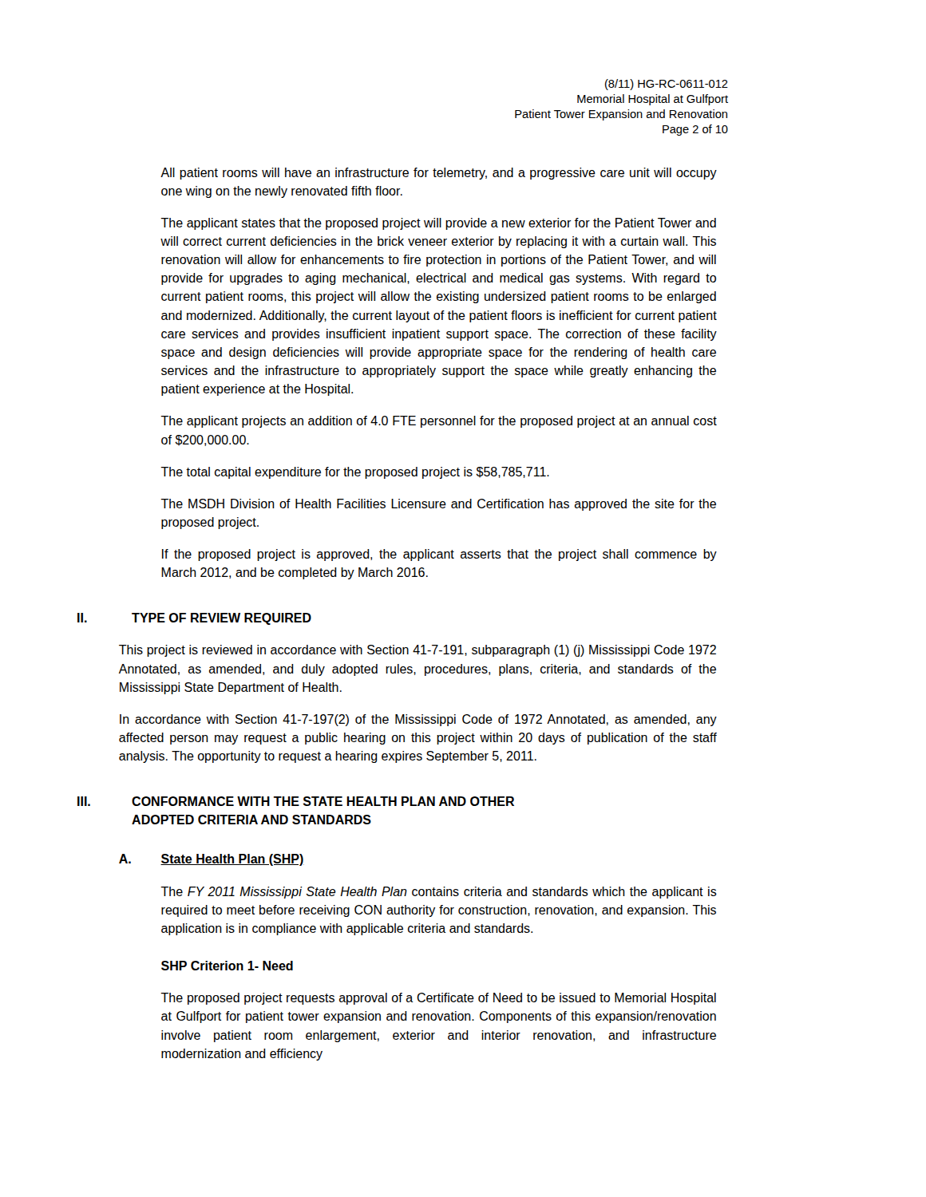(8/11) HG-RC-0611-012
Memorial Hospital at Gulfport
Patient Tower Expansion and Renovation
Page 2 of 10
All patient rooms will have an infrastructure for telemetry, and a progressive care unit will occupy one wing on the newly renovated fifth floor.
The applicant states that the proposed project will provide a new exterior for the Patient Tower and will correct current deficiencies in the brick veneer exterior by replacing it with a curtain wall. This renovation will allow for enhancements to fire protection in portions of the Patient Tower, and will provide for upgrades to aging mechanical, electrical and medical gas systems. With regard to current patient rooms, this project will allow the existing undersized patient rooms to be enlarged and modernized. Additionally, the current layout of the patient floors is inefficient for current patient care services and provides insufficient inpatient support space. The correction of these facility space and design deficiencies will provide appropriate space for the rendering of health care services and the infrastructure to appropriately support the space while greatly enhancing the patient experience at the Hospital.
The applicant projects an addition of 4.0 FTE personnel for the proposed project at an annual cost of $200,000.00.
The total capital expenditure for the proposed project is $58,785,711.
The MSDH Division of Health Facilities Licensure and Certification has approved the site for the proposed project.
If the proposed project is approved, the applicant asserts that the project shall commence by March 2012, and be completed by March 2016.
II. TYPE OF REVIEW REQUIRED
This project is reviewed in accordance with Section 41-7-191, subparagraph (1) (j) Mississippi Code 1972 Annotated, as amended, and duly adopted rules, procedures, plans, criteria, and standards of the Mississippi State Department of Health.
In accordance with Section 41-7-197(2) of the Mississippi Code of 1972 Annotated, as amended, any affected person may request a public hearing on this project within 20 days of publication of the staff analysis. The opportunity to request a hearing expires September 5, 2011.
III. CONFORMANCE WITH THE STATE HEALTH PLAN AND OTHER ADOPTED CRITERIA AND STANDARDS
A. State Health Plan (SHP)
The FY 2011 Mississippi State Health Plan contains criteria and standards which the applicant is required to meet before receiving CON authority for construction, renovation, and expansion. This application is in compliance with applicable criteria and standards.
SHP Criterion 1- Need
The proposed project requests approval of a Certificate of Need to be issued to Memorial Hospital at Gulfport for patient tower expansion and renovation. Components of this expansion/renovation involve patient room enlargement, exterior and interior renovation, and infrastructure modernization and efficiency